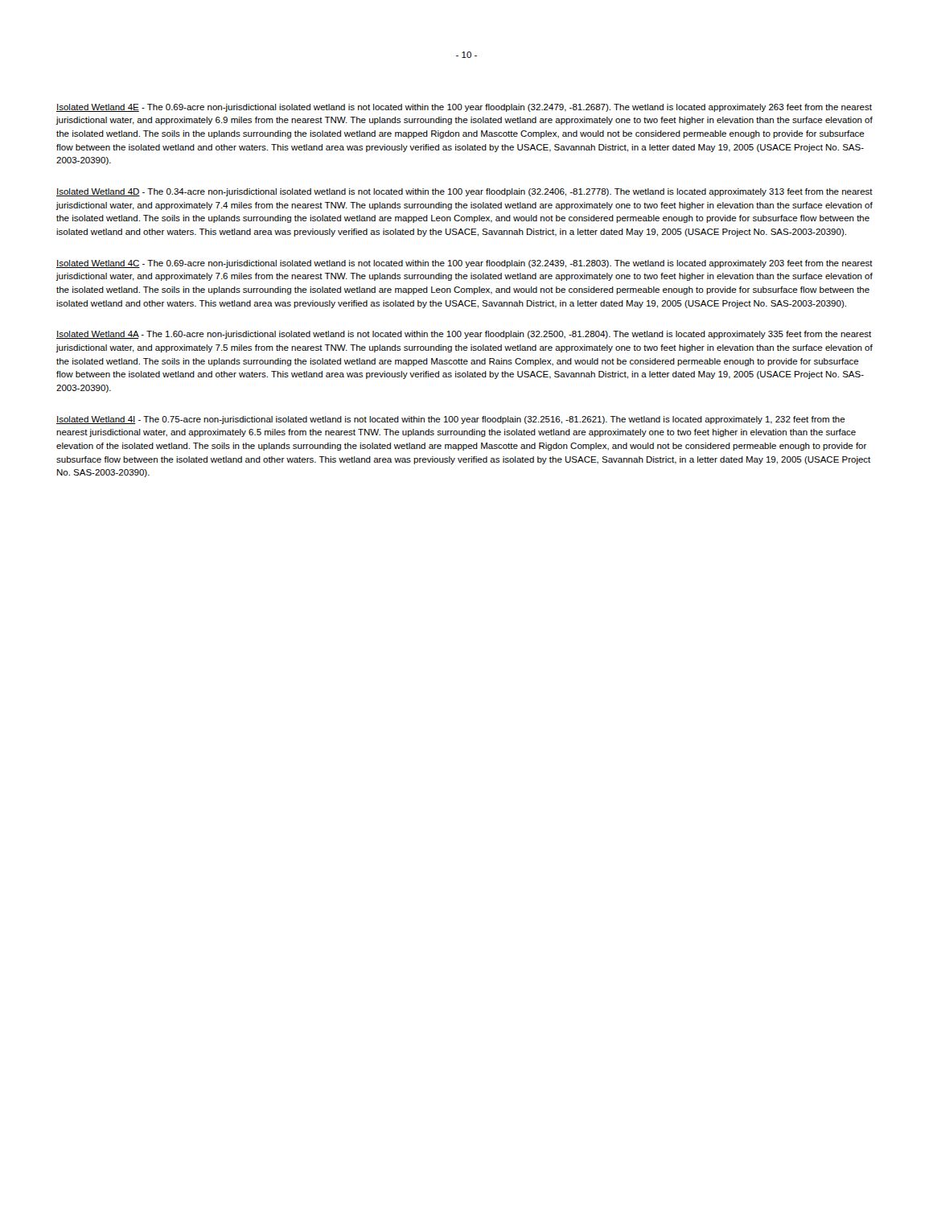- 10 -
Isolated Wetland 4E - The 0.69-acre non-jurisdictional isolated wetland is not located within the 100 year floodplain (32.2479, -81.2687). The wetland is located approximately 263 feet from the nearest jurisdictional water, and approximately 6.9 miles from the nearest TNW. The uplands surrounding the isolated wetland are approximately one to two feet higher in elevation than the surface elevation of the isolated wetland. The soils in the uplands surrounding the isolated wetland are mapped Rigdon and Mascotte Complex, and would not be considered permeable enough to provide for subsurface flow between the isolated wetland and other waters. This wetland area was previously verified as isolated by the USACE, Savannah District, in a letter dated May 19, 2005 (USACE Project No. SAS-2003-20390).
Isolated Wetland 4D - The 0.34-acre non-jurisdictional isolated wetland is not located within the 100 year floodplain (32.2406, -81.2778). The wetland is located approximately 313 feet from the nearest jurisdictional water, and approximately 7.4 miles from the nearest TNW. The uplands surrounding the isolated wetland are approximately one to two feet higher in elevation than the surface elevation of the isolated wetland. The soils in the uplands surrounding the isolated wetland are mapped Leon Complex, and would not be considered permeable enough to provide for subsurface flow between the isolated wetland and other waters. This wetland area was previously verified as isolated by the USACE, Savannah District, in a letter dated May 19, 2005 (USACE Project No. SAS-2003-20390).
Isolated Wetland 4C - The 0.69-acre non-jurisdictional isolated wetland is not located within the 100 year floodplain (32.2439, -81.2803). The wetland is located approximately 203 feet from the nearest jurisdictional water, and approximately 7.6 miles from the nearest TNW. The uplands surrounding the isolated wetland are approximately one to two feet higher in elevation than the surface elevation of the isolated wetland. The soils in the uplands surrounding the isolated wetland are mapped Leon Complex, and would not be considered permeable enough to provide for subsurface flow between the isolated wetland and other waters. This wetland area was previously verified as isolated by the USACE, Savannah District, in a letter dated May 19, 2005 (USACE Project No. SAS-2003-20390).
Isolated Wetland 4A - The 1.60-acre non-jurisdictional isolated wetland is not located within the 100 year floodplain (32.2500, -81.2804). The wetland is located approximately 335 feet from the nearest jurisdictional water, and approximately 7.5 miles from the nearest TNW. The uplands surrounding the isolated wetland are approximately one to two feet higher in elevation than the surface elevation of the isolated wetland. The soils in the uplands surrounding the isolated wetland are mapped Mascotte and Rains Complex, and would not be considered permeable enough to provide for subsurface flow between the isolated wetland and other waters. This wetland area was previously verified as isolated by the USACE, Savannah District, in a letter dated May 19, 2005 (USACE Project No. SAS-2003-20390).
Isolated Wetland 4I - The 0.75-acre non-jurisdictional isolated wetland is not located within the 100 year floodplain (32.2516, -81.2621). The wetland is located approximately 1, 232 feet from the nearest jurisdictional water, and approximately 6.5 miles from the nearest TNW. The uplands surrounding the isolated wetland are approximately one to two feet higher in elevation than the surface elevation of the isolated wetland. The soils in the uplands surrounding the isolated wetland are mapped Mascotte and Rigdon Complex, and would not be considered permeable enough to provide for subsurface flow between the isolated wetland and other waters. This wetland area was previously verified as isolated by the USACE, Savannah District, in a letter dated May 19, 2005 (USACE Project No. SAS-2003-20390).